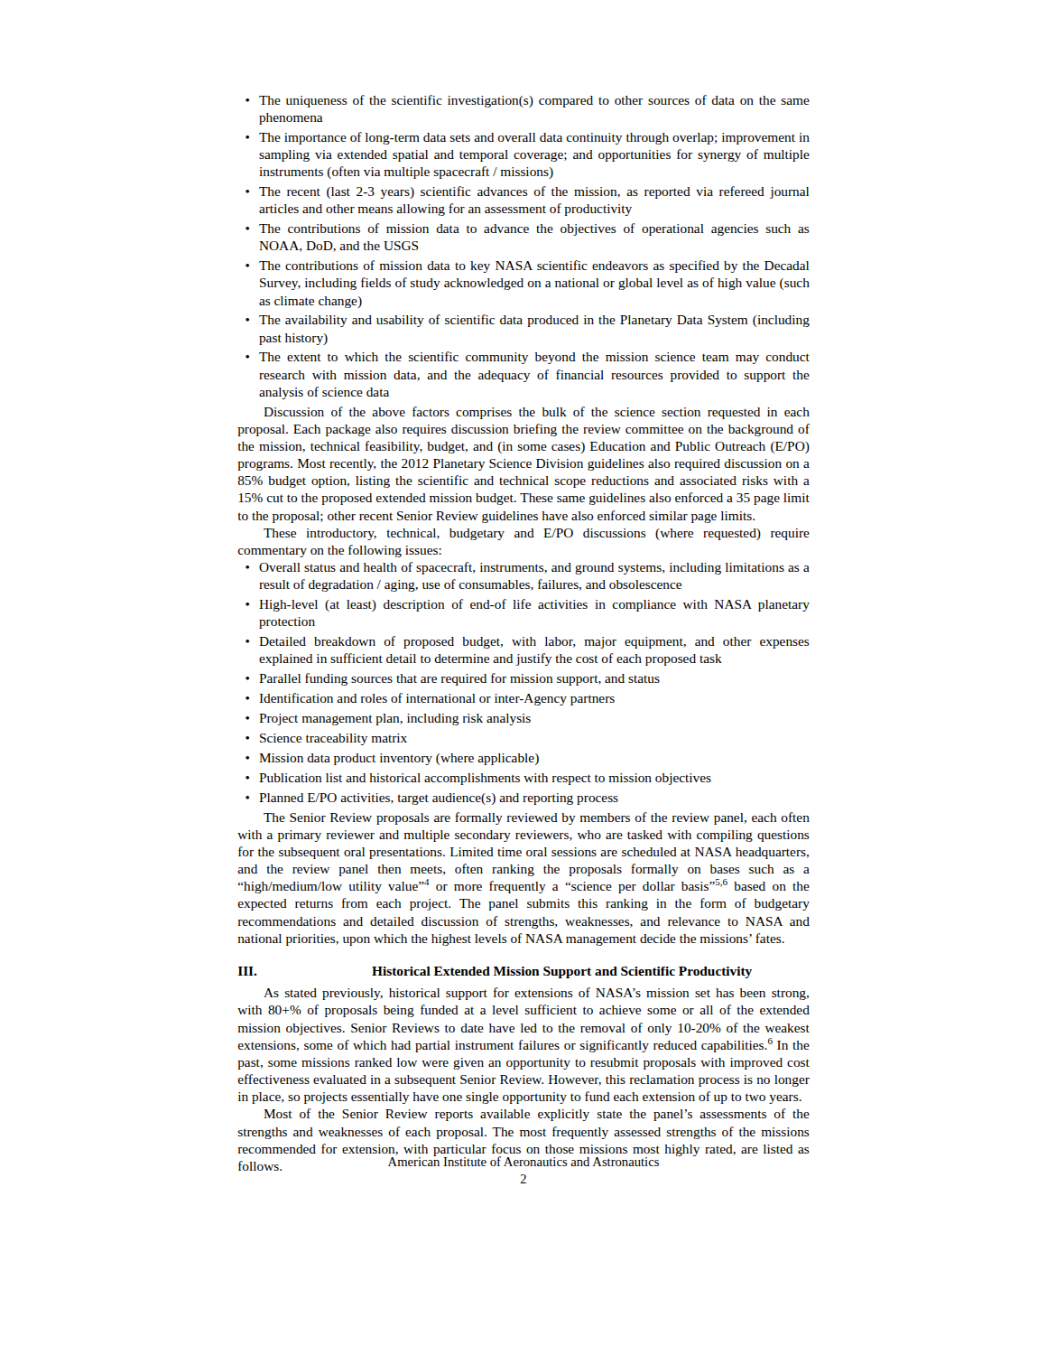The uniqueness of the scientific investigation(s) compared to other sources of data on the same phenomena
The importance of long-term data sets and overall data continuity through overlap; improvement in sampling via extended spatial and temporal coverage; and opportunities for synergy of multiple instruments (often via multiple spacecraft / missions)
The recent (last 2-3 years) scientific advances of the mission, as reported via refereed journal articles and other means allowing for an assessment of productivity
The contributions of mission data to advance the objectives of operational agencies such as NOAA, DoD, and the USGS
The contributions of mission data to key NASA scientific endeavors as specified by the Decadal Survey, including fields of study acknowledged on a national or global level as of high value (such as climate change)
The availability and usability of scientific data produced in the Planetary Data System (including past history)
The extent to which the scientific community beyond the mission science team may conduct research with mission data, and the adequacy of financial resources provided to support the analysis of science data
Discussion of the above factors comprises the bulk of the science section requested in each proposal. Each package also requires discussion briefing the review committee on the background of the mission, technical feasibility, budget, and (in some cases) Education and Public Outreach (E/PO) programs. Most recently, the 2012 Planetary Science Division guidelines also required discussion on a 85% budget option, listing the scientific and technical scope reductions and associated risks with a 15% cut to the proposed extended mission budget. These same guidelines also enforced a 35 page limit to the proposal; other recent Senior Review guidelines have also enforced similar page limits.
These introductory, technical, budgetary and E/PO discussions (where requested) require commentary on the following issues:
Overall status and health of spacecraft, instruments, and ground systems, including limitations as a result of degradation / aging, use of consumables, failures, and obsolescence
High-level (at least) description of end-of life activities in compliance with NASA planetary protection
Detailed breakdown of proposed budget, with labor, major equipment, and other expenses explained in sufficient detail to determine and justify the cost of each proposed task
Parallel funding sources that are required for mission support, and status
Identification and roles of international or inter-Agency partners
Project management plan, including risk analysis
Science traceability matrix
Mission data product inventory (where applicable)
Publication list and historical accomplishments with respect to mission objectives
Planned E/PO activities, target audience(s) and reporting process
The Senior Review proposals are formally reviewed by members of the review panel, each often with a primary reviewer and multiple secondary reviewers, who are tasked with compiling questions for the subsequent oral presentations. Limited time oral sessions are scheduled at NASA headquarters, and the review panel then meets, often ranking the proposals formally on bases such as a “high/medium/low utility value”4 or more frequently a “science per dollar basis”5,6 based on the expected returns from each project. The panel submits this ranking in the form of budgetary recommendations and detailed discussion of strengths, weaknesses, and relevance to NASA and national priorities, upon which the highest levels of NASA management decide the missions’ fates.
III. Historical Extended Mission Support and Scientific Productivity
As stated previously, historical support for extensions of NASA’s mission set has been strong, with 80+% of proposals being funded at a level sufficient to achieve some or all of the extended mission objectives. Senior Reviews to date have led to the removal of only 10-20% of the weakest extensions, some of which had partial instrument failures or significantly reduced capabilities.6 In the past, some missions ranked low were given an opportunity to resubmit proposals with improved cost effectiveness evaluated in a subsequent Senior Review. However, this reclamation process is no longer in place, so projects essentially have one single opportunity to fund each extension of up to two years.
Most of the Senior Review reports available explicitly state the panel’s assessments of the strengths and weaknesses of each proposal. The most frequently assessed strengths of the missions recommended for extension, with particular focus on those missions most highly rated, are listed as follows.
American Institute of Aeronautics and Astronautics 2